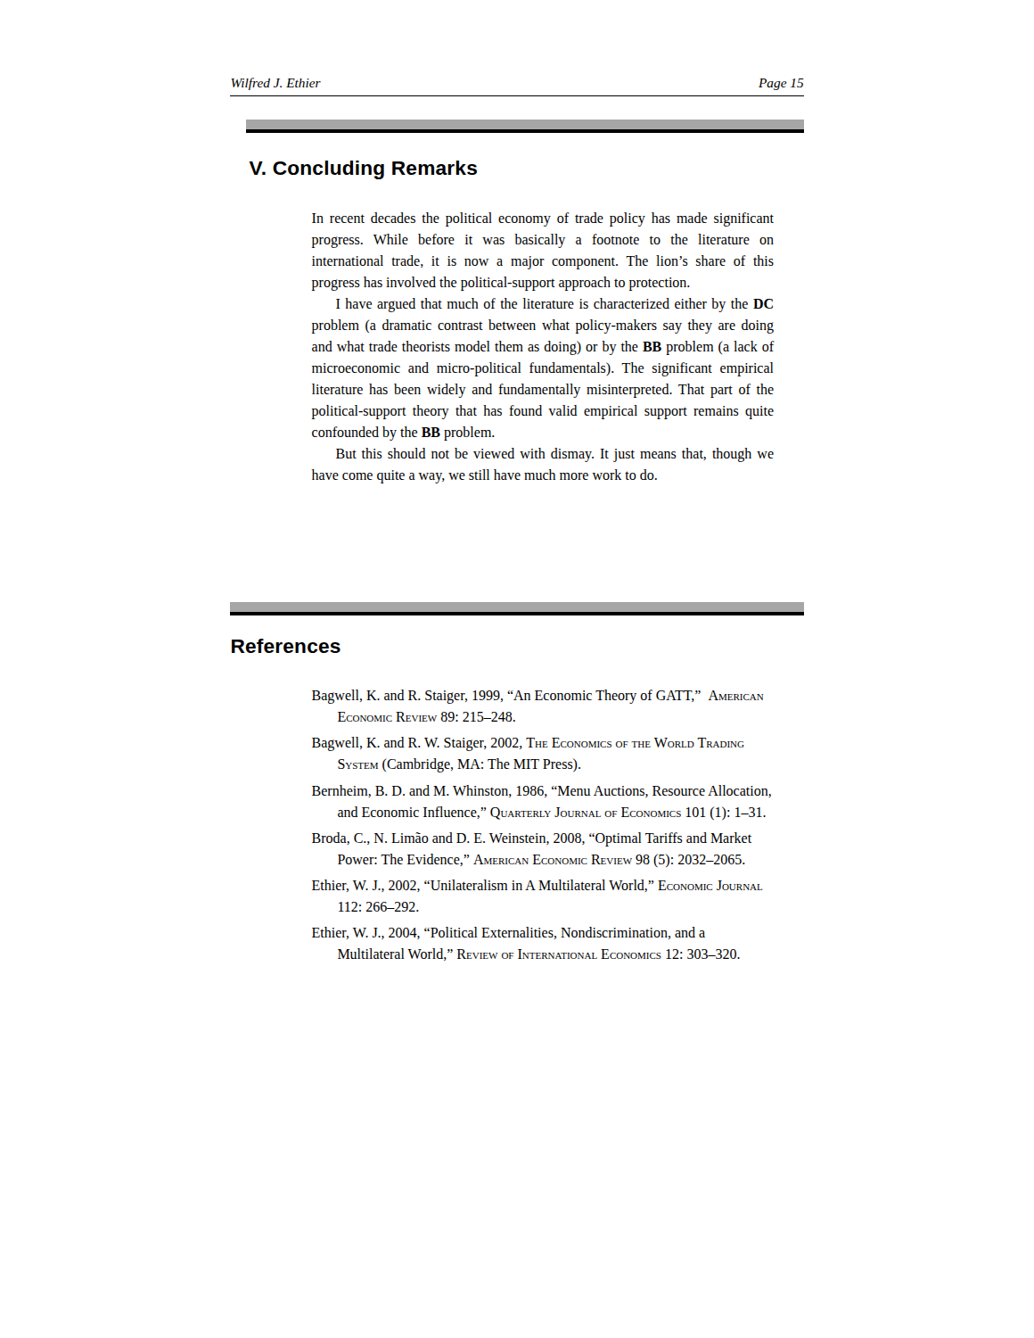Wilfred J. Ethier
Page 15
V. Concluding Remarks
In recent decades the political economy of trade policy has made significant progress. While before it was basically a footnote to the literature on international trade, it is now a major component. The lion’s share of this progress has involved the political-support approach to protection.
I have argued that much of the literature is characterized either by the DC problem (a dramatic contrast between what policy-makers say they are doing and what trade theorists model them as doing) or by the BB problem (a lack of microeconomic and micro-political fundamentals). The significant empirical literature has been widely and fundamentally misinterpreted. That part of the political-support theory that has found valid empirical support remains quite confounded by the BB problem.
But this should not be viewed with dismay. It just means that, though we have come quite a way, we still have much more work to do.
References
Bagwell, K. and R. Staiger, 1999, “An Economic Theory of GATT,” American Economic Review 89: 215–248.
Bagwell, K. and R. W. Staiger, 2002, The Economics of the World Trading System (Cambridge, MA: The MIT Press).
Bernheim, B. D. and M. Whinston, 1986, “Menu Auctions, Resource Allocation, and Economic Influence,” Quarterly Journal of Economics 101 (1): 1–31.
Broda, C., N. Limão and D. E. Weinstein, 2008, “Optimal Tariffs and Market Power: The Evidence,” American Economic Review 98 (5): 2032–2065.
Ethier, W. J., 2002, “Unilateralism in A Multilateral World,” Economic Journal 112: 266–292.
Ethier, W. J., 2004, “Political Externalities, Nondiscrimination, and a Multilateral World,” Review of International Economics 12: 303–320.